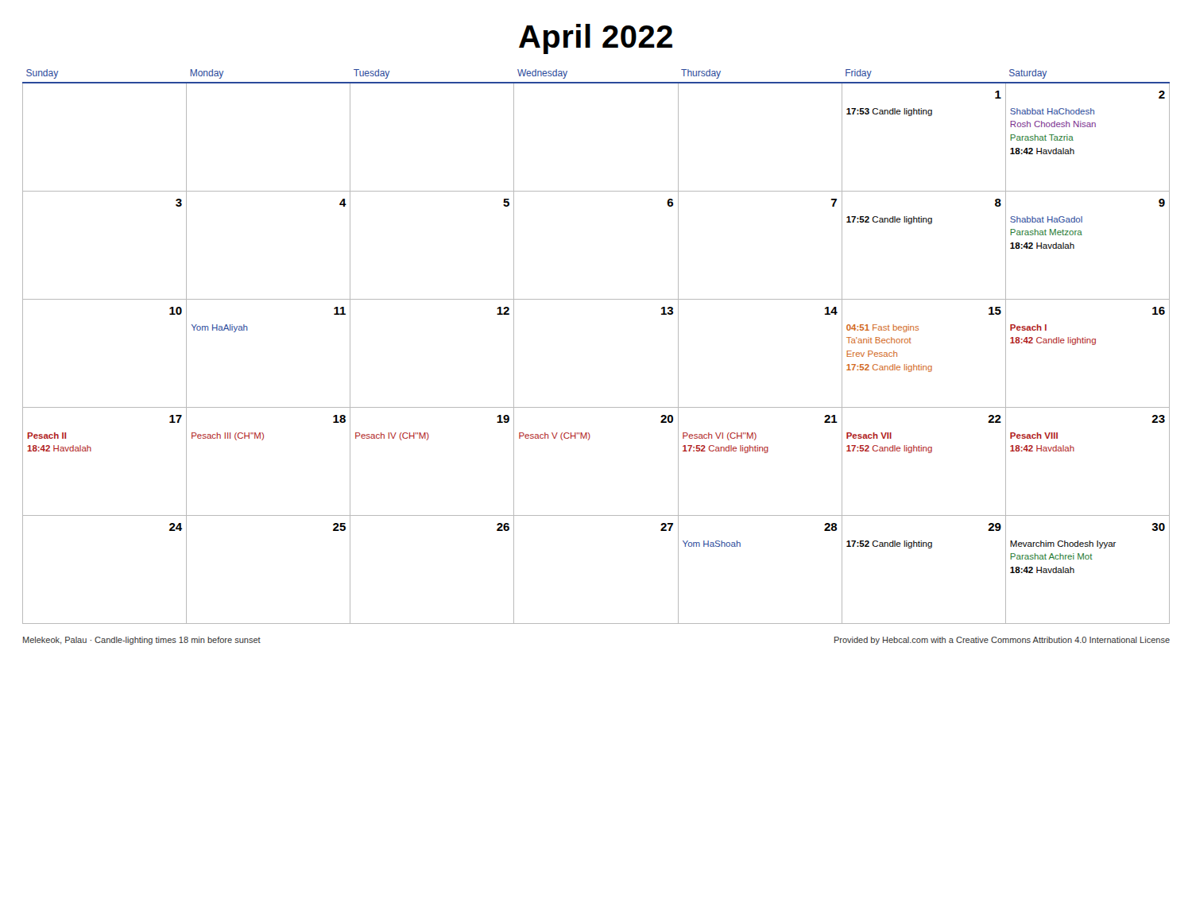April 2022
| Sunday | Monday | Tuesday | Wednesday | Thursday | Friday | Saturday |
| --- | --- | --- | --- | --- | --- | --- |
| | | | | | 1 17:53 Candle lighting | 2 Shabbat HaChodesh Rosh Chodesh Nisan Parashat Tazria 18:42 Havdalah |
| 3 | 4 | 5 | 6 | 7 | 8 17:52 Candle lighting | 9 Shabbat HaGadol Parashat Metzora 18:42 Havdalah |
| 10 | 11 Yom HaAliyah | 12 | 13 | 14 | 15 04:51 Fast begins Ta'anit Bechorot Erev Pesach 17:52 Candle lighting | 16 Pesach I 18:42 Candle lighting |
| 17 Pesach II 18:42 Havdalah | 18 Pesach III (CH''M) | 19 Pesach IV (CH''M) | 20 Pesach V (CH''M) | 21 Pesach VI (CH''M) 17:52 Candle lighting | 22 Pesach VII 17:52 Candle lighting | 23 Pesach VIII 18:42 Havdalah |
| 24 | 25 | 26 | 27 | 28 Yom HaShoah | 29 17:52 Candle lighting | 30 Mevarchim Chodesh Iyyar Parashat Achrei Mot 18:42 Havdalah |
Melekeok, Palau · Candle-lighting times 18 min before sunset
Provided by Hebcal.com with a Creative Commons Attribution 4.0 International License